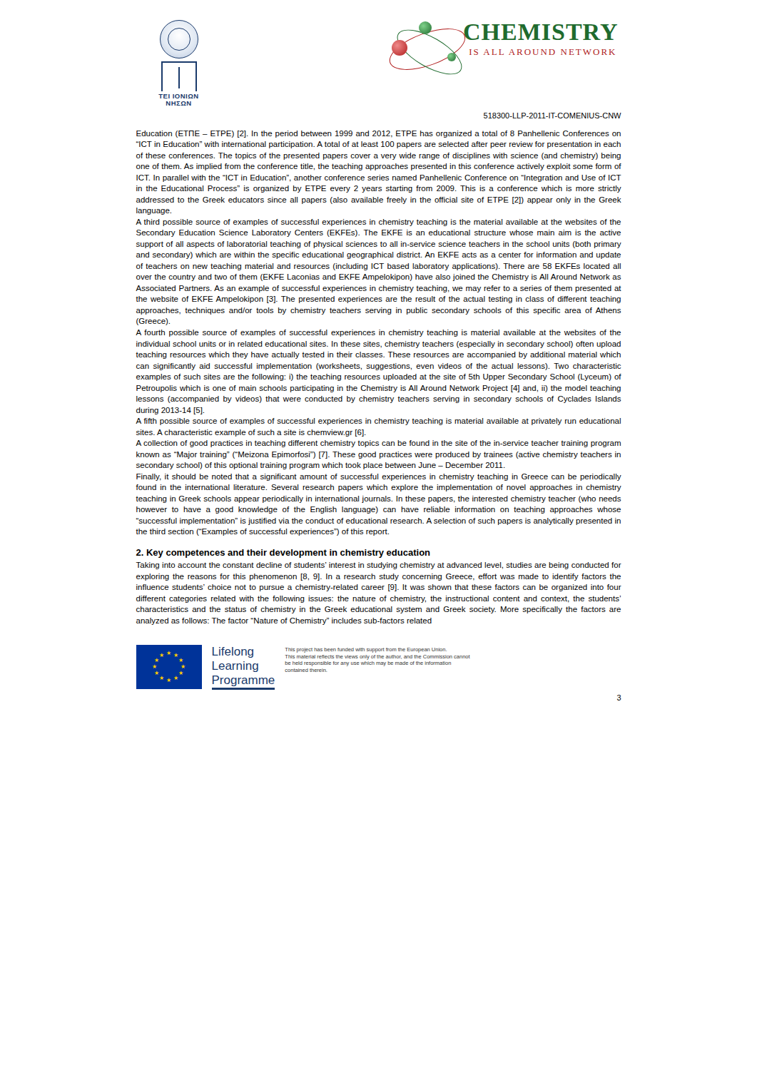ΤΕΙ ΙΟΝΙΩΝ
ΝΗΣΩΝ
CHEMISTRY
IS ALL AROUND NETWORK
518300-LLP-2011-IT-COMENIUS-CNW
Education (ΕΤΠΕ – ETPE) [2]. In the period between 1999 and 2012, ETPE has organized a total of 8 Panhellenic Conferences on “ICT in Education” with international participation. A total of at least 100 papers are selected after peer review for presentation in each of these conferences. The topics of the presented papers cover a very wide range of disciplines with science (and chemistry) being one of them. As implied from the conference title, the teaching approaches presented in this conference actively exploit some form of ICT. In parallel with the “ICT in Education”, another conference series named Panhellenic Conference on “Integration and Use of ICT in the Educational Process” is organized by ETPE every 2 years starting from 2009. This is a conference which is more strictly addressed to the Greek educators since all papers (also available freely in the official site of ETPE [2]) appear only in the Greek language.
A third possible source of examples of successful experiences in chemistry teaching is the material available at the websites of the Secondary Education Science Laboratory Centers (EKFEs). The EKFE is an educational structure whose main aim is the active support of all aspects of laboratorial teaching of physical sciences to all in-service science teachers in the school units (both primary and secondary) which are within the specific educational geographical district. An EKFE acts as a center for information and update of teachers on new teaching material and resources (including ICT based laboratory applications). There are 58 EKFEs located all over the country and two of them (EKFE Laconias and EKFE Ampelokipon) have also joined the Chemistry is All Around Network as Associated Partners. As an example of successful experiences in chemistry teaching, we may refer to a series of them presented at the website of EKFE Ampelokipon [3]. The presented experiences are the result of the actual testing in class of different teaching approaches, techniques and/or tools by chemistry teachers serving in public secondary schools of this specific area of Athens (Greece).
A fourth possible source of examples of successful experiences in chemistry teaching is material available at the websites of the individual school units or in related educational sites. In these sites, chemistry teachers (especially in secondary school) often upload teaching resources which they have actually tested in their classes. These resources are accompanied by additional material which can significantly aid successful implementation (worksheets, suggestions, even videos of the actual lessons). Two characteristic examples of such sites are the following: i) the teaching resources uploaded at the site of 5th Upper Secondary School (Lyceum) of Petroupolis which is one of main schools participating in the Chemistry is All Around Network Project [4] and, ii) the model teaching lessons (accompanied by videos) that were conducted by chemistry teachers serving in secondary schools of Cyclades Islands during 2013-14 [5].
A fifth possible source of examples of successful experiences in chemistry teaching is material available at privately run educational sites. A characteristic example of such a site is chemview.gr [6].
A collection of good practices in teaching different chemistry topics can be found in the site of the in-service teacher training program known as “Major training” (“Meizona Epimorfosi”) [7]. These good practices were produced by trainees (active chemistry teachers in secondary school) of this optional training program which took place between June – December 2011.
Finally, it should be noted that a significant amount of successful experiences in chemistry teaching in Greece can be periodically found in the international literature. Several research papers which explore the implementation of novel approaches in chemistry teaching in Greek schools appear periodically in international journals. In these papers, the interested chemistry teacher (who needs however to have a good knowledge of the English language) can have reliable information on teaching approaches whose “successful implementation” is justified via the conduct of educational research. A selection of such papers is analytically presented in the third section (“Examples of successful experiences”) of this report.
2. Key competences and their development in chemistry education
Taking into account the constant decline of students’ interest in studying chemistry at advanced level, studies are being conducted for exploring the reasons for this phenomenon [8, 9]. In a research study concerning Greece, effort was made to identify factors the influence students’ choice not to pursue a chemistry-related career [9]. It was shown that these factors can be organized into four different categories related with the following issues: the nature of chemistry, the instructional content and context, the students’ characteristics and the status of chemistry in the Greek educational system and Greek society. More specifically the factors are analyzed as follows: The factor “Nature of Chemistry” includes sub-factors related
★ ★ ★ ★ ★ ★ ★ ★ ★ ★ ★ ★
Lifelong
Learning
Programme
This project has been funded with support from the European Union.
This material reflects the views only of the author, and the Commission cannot be held responsible for any use which may be made of the information contained therein.
3